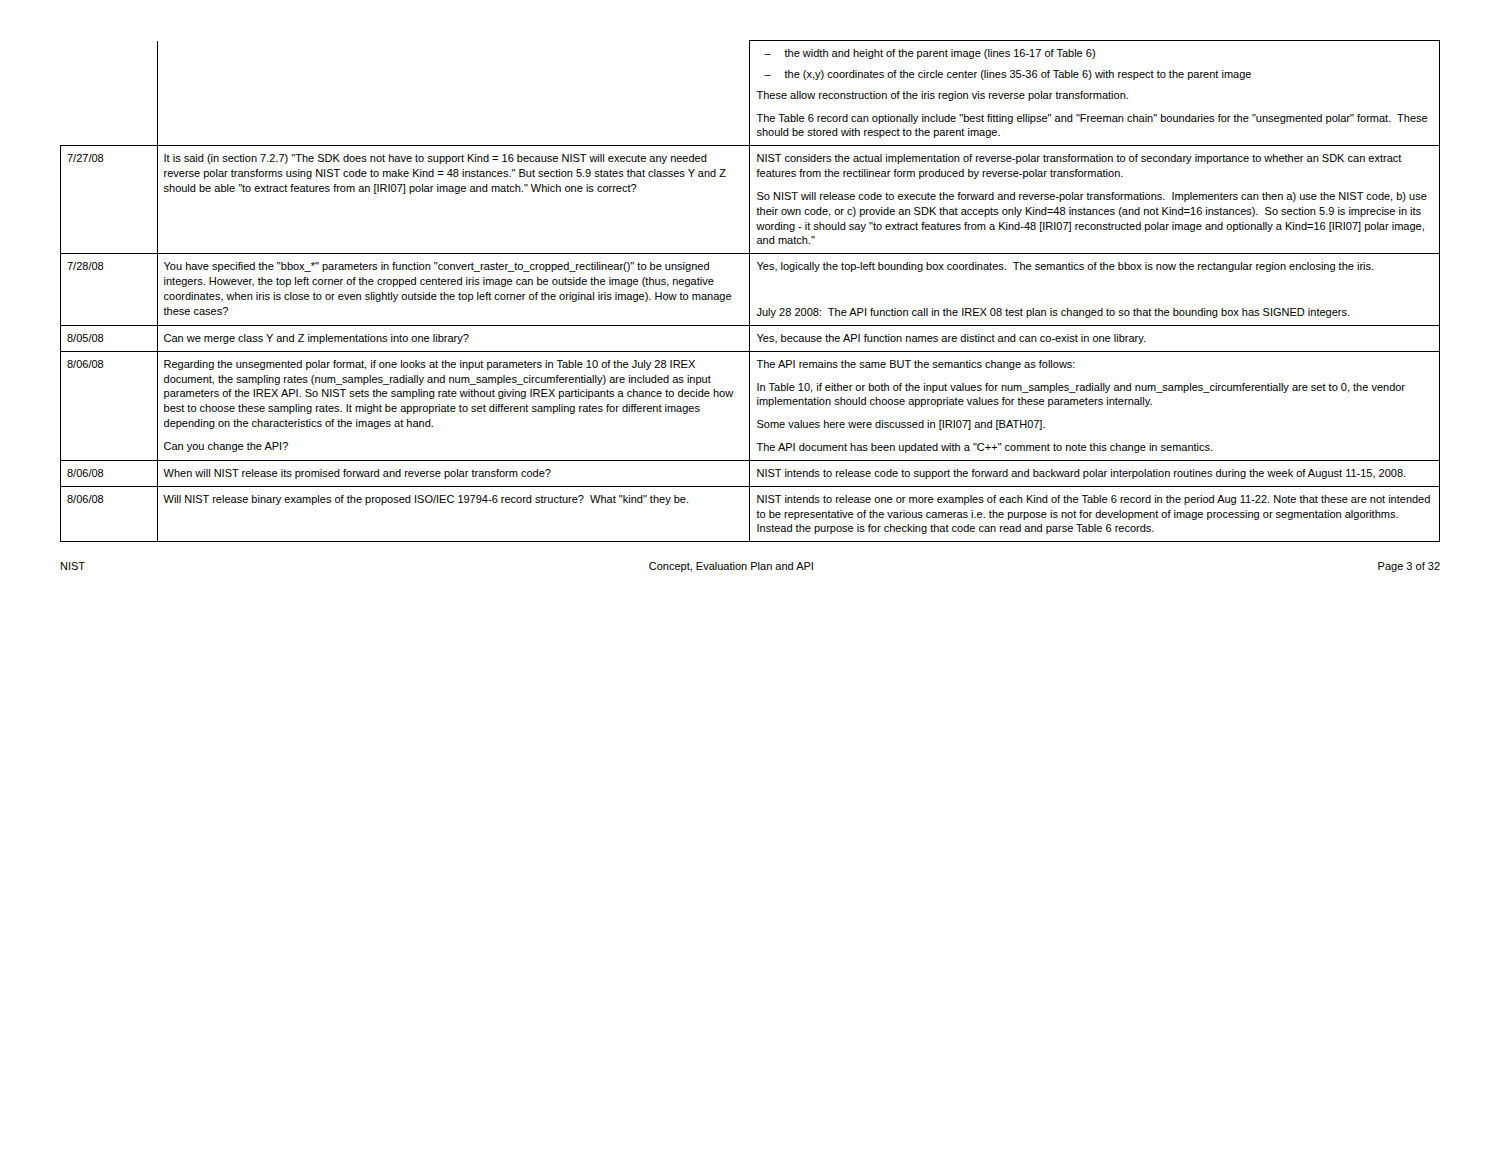| | | the width and height of the parent image (lines 16-17 of Table 6) the (x,y) coordinates of the circle center (lines 35-36 of Table 6) with respect to the parent image These allow reconstruction of the iris region vis reverse polar transformation. The Table 6 record can optionally include "best fitting ellipse" and "Freeman chain" boundaries for the "unsegmented polar" format. These should be stored with respect to the parent image. |
| 7/27/08 | It is said (in section 7.2.7) "The SDK does not have to support Kind = 16 because NIST will execute any needed reverse polar transforms using NIST code to make Kind = 48 instances." But section 5.9 states that classes Y and Z should be able "to extract features from an [IRI07] polar image and match." Which one is correct? | NIST considers the actual implementation of reverse-polar transformation to of secondary importance to whether an SDK can extract features from the rectilinear form produced by reverse-polar transformation. So NIST will release code to execute the forward and reverse-polar transformations. Implementers can then a) use the NIST code, b) use their own code, or c) provide an SDK that accepts only Kind=48 instances (and not Kind=16 instances). So section 5.9 is imprecise in its wording - it should say "to extract features from a Kind-48 [IRI07] reconstructed polar image and optionally a Kind=16 [IRI07] polar image, and match." |
| 7/28/08 | You have specified the "bbox_*" parameters in function "convert_raster_to_cropped_rectilinear()" to be unsigned integers. However, the top left corner of the cropped centered iris image can be outside the image (thus, negative coordinates, when iris is close to or even slightly outside the top left corner of the original iris image). How to manage these cases? | Yes, logically the top-left bounding box coordinates. The semantics of the bbox is now the rectangular region enclosing the iris. July 28 2008: The API function call in the IREX 08 test plan is changed to so that the bounding box has SIGNED integers. |
| 8/05/08 | Can we merge class Y and Z implementations into one library? | Yes, because the API function names are distinct and can co-exist in one library. |
| 8/06/08 | Regarding the unsegmented polar format, if one looks at the input parameters in Table 10 of the July 28 IREX document, the sampling rates (num_samples_radially and num_samples_circumferentially) are included as input parameters of the IREX API. So NIST sets the sampling rate without giving IREX participants a chance to decide how best to choose these sampling rates. It might be appropriate to set different sampling rates for different images depending on the characteristics of the images at hand. Can you change the API? | The API remains the same BUT the semantics change as follows: In Table 10, if either or both of the input values for num_samples_radially and num_samples_circumferentially are set to 0, the vendor implementation should choose appropriate values for these parameters internally. Some values here were discussed in [IRI07] and [BATH07]. The API document has been updated with a "C++" comment to note this change in semantics. |
| 8/06/08 | When will NIST release its promised forward and reverse polar transform code? | NIST intends to release code to support the forward and backward polar interpolation routines during the week of August 11-15, 2008. |
| 8/06/08 | Will NIST release binary examples of the proposed ISO/IEC 19794-6 record structure? What "kind" they be. | NIST intends to release one or more examples of each Kind of the Table 6 record in the period Aug 11-22. Note that these are not intended to be representative of the various cameras i.e. the purpose is not for development of image processing or segmentation algorithms. Instead the purpose is for checking that code can read and parse Table 6 records. |
NIST
Concept, Evaluation Plan and API
Page 3 of 32